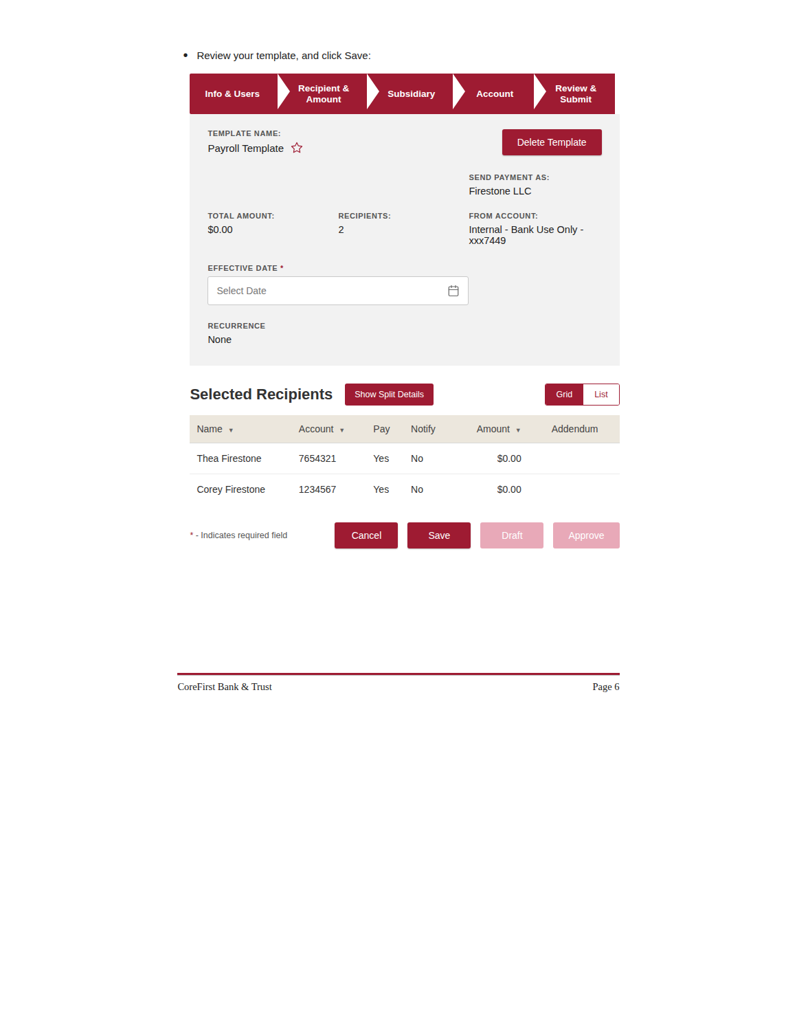Review your template, and click Save:
Info & Users
Recipient &
Amount
Subsidiary
Account
Review &
Submit
Template Name:
Payroll Template
Delete Template
Send Payment As:
Firestone LLC
Total Amount:
$0.00
Recipients:
2
From Account:
Internal - Bank Use Only - xxx7449
Effective Date *
Select Date
Recurrence
None
Selected Recipients
Show Split Details
Grid List
| Name ▼ | Account ▼ | Pay | Notify | Amount ▼ | Addendum |
| --- | --- | --- | --- | --- | --- |
| Thea Firestone | 7654321 | Yes | No | $0.00 | |
| Corey Firestone | 1234567 | Yes | No | $0.00 | |
* - Indicates required field
Cancel Save Draft Approve
CoreFirst Bank & Trust Page 6